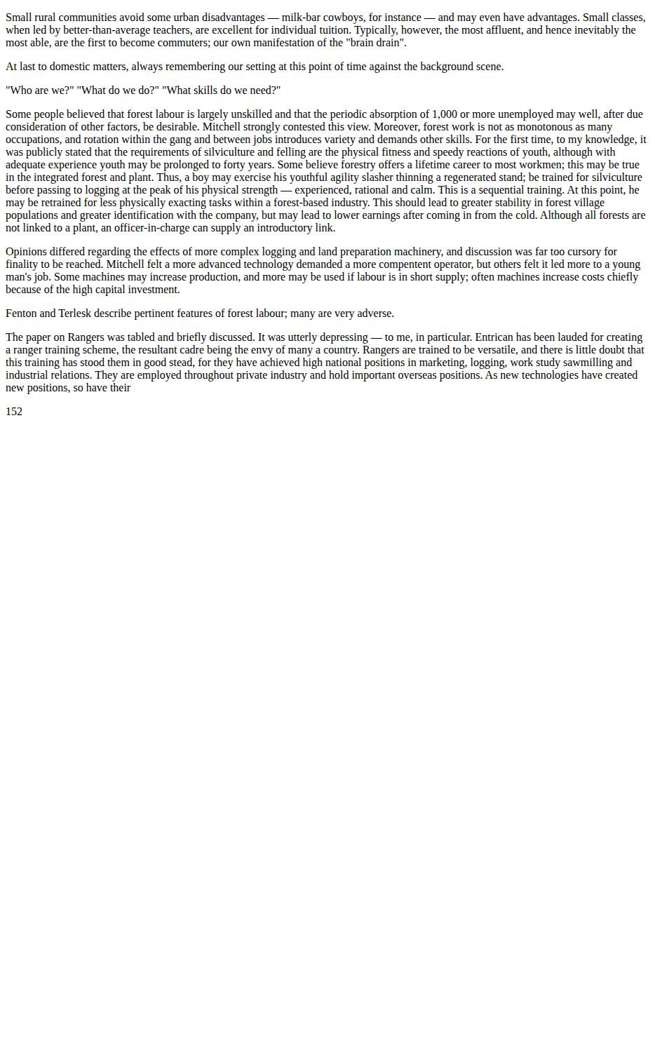Small rural communities avoid some urban disadvantages — milk-bar cowboys, for instance — and may even have advantages. Small classes, when led by better-than-average teachers, are excellent for individual tuition. Typically, however, the most affluent, and hence inevitably the most able, are the first to become commuters; our own manifestation of the "brain drain".
At last to domestic matters, always remembering our setting at this point of time against the background scene.
"Who are we?" "What do we do?" "What skills do we need?"
Some people believed that forest labour is largely unskilled and that the periodic absorption of 1,000 or more unemployed may well, after due consideration of other factors, be desirable. Mitchell strongly contested this view. Moreover, forest work is not as monotonous as many occupations, and rotation within the gang and between jobs introduces variety and demands other skills. For the first time, to my knowledge, it was publicly stated that the requirements of silviculture and felling are the physical fitness and speedy reactions of youth, although with adequate experience youth may be prolonged to forty years. Some believe forestry offers a lifetime career to most workmen; this may be true in the integrated forest and plant. Thus, a boy may exercise his youthful agility slasher thinning a regenerated stand; be trained for silviculture before passing to logging at the peak of his physical strength — experienced, rational and calm. This is a sequential training. At this point, he may be retrained for less physically exacting tasks within a forest-based industry. This should lead to greater stability in forest village populations and greater identification with the company, but may lead to lower earnings after coming in from the cold. Although all forests are not linked to a plant, an officer-in-charge can supply an introductory link.
Opinions differed regarding the effects of more complex logging and land preparation machinery, and discussion was far too cursory for finality to be reached. Mitchell felt a more advanced technology demanded a more compentent operator, but others felt it led more to a young man's job. Some machines may increase production, and more may be used if labour is in short supply; often machines increase costs chiefly because of the high capital investment.
Fenton and Terlesk describe pertinent features of forest labour; many are very adverse.
The paper on Rangers was tabled and briefly discussed. It was utterly depressing — to me, in particular. Entrican has been lauded for creating a ranger training scheme, the resultant cadre being the envy of many a country. Rangers are trained to be versatile, and there is little doubt that this training has stood them in good stead, for they have achieved high national positions in marketing, logging, work study sawmilling and industrial relations. They are employed throughout private industry and hold important overseas positions. As new technologies have created new positions, so have their
152